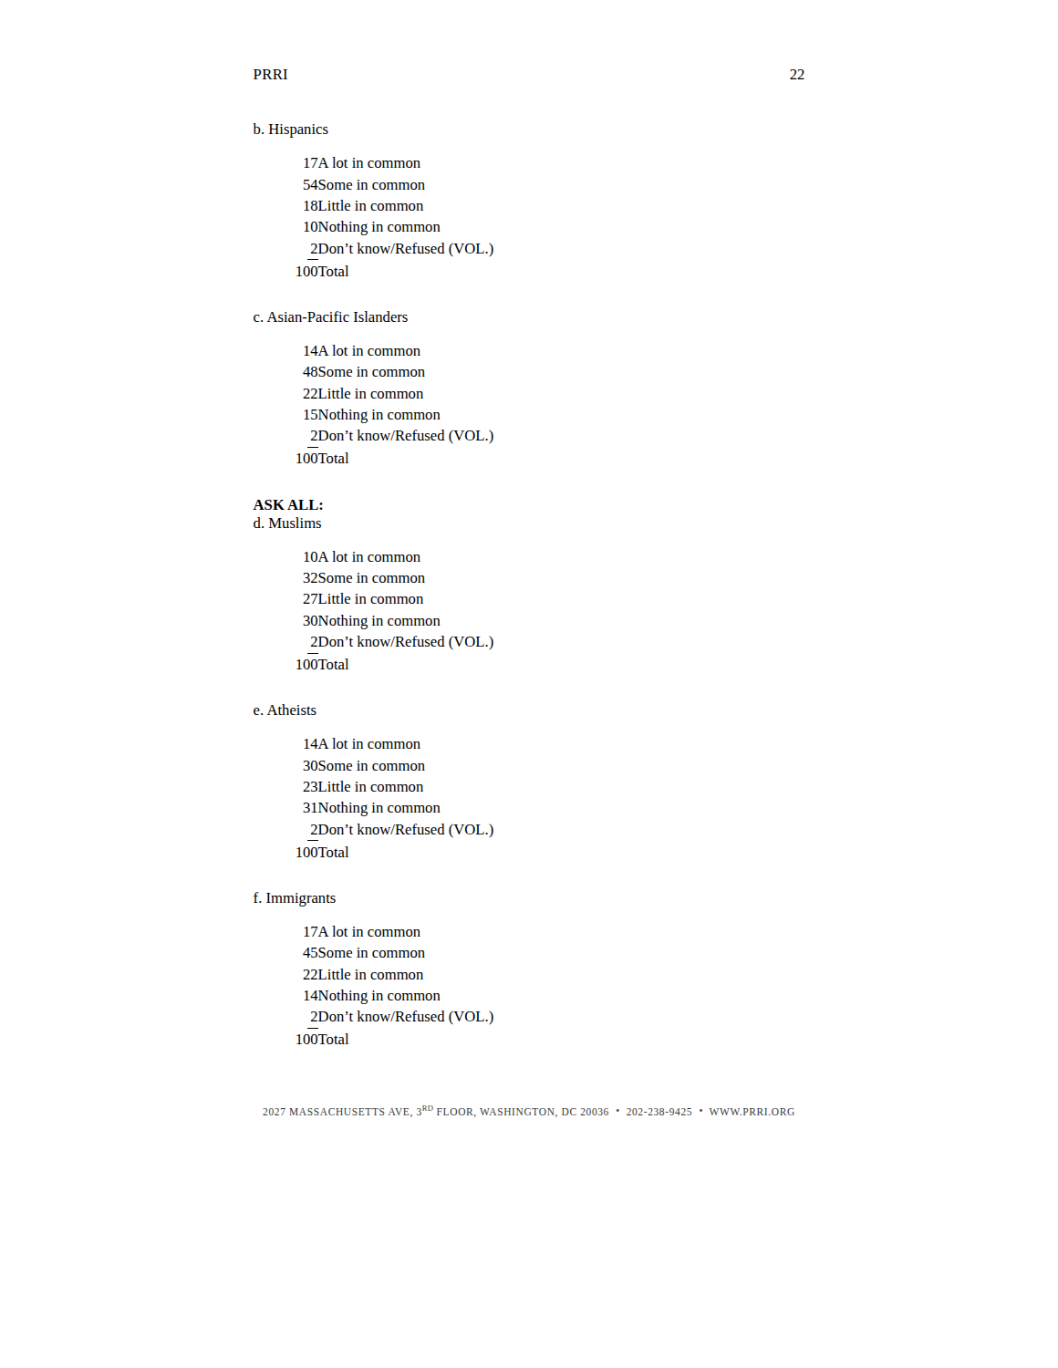PRRI
22
b. Hispanics
| 17 | A lot in common |
| 54 | Some in common |
| 18 | Little in common |
| 10 | Nothing in common |
| 2 | Don’t know/Refused (VOL.) |
| 100 | Total |
c. Asian-Pacific Islanders
| 14 | A lot in common |
| 48 | Some in common |
| 22 | Little in common |
| 15 | Nothing in common |
| 2 | Don’t know/Refused (VOL.) |
| 100 | Total |
ASK ALL:
d. Muslims
| 10 | A lot in common |
| 32 | Some in common |
| 27 | Little in common |
| 30 | Nothing in common |
| 2 | Don’t know/Refused (VOL.) |
| 100 | Total |
e. Atheists
| 14 | A lot in common |
| 30 | Some in common |
| 23 | Little in common |
| 31 | Nothing in common |
| 2 | Don’t know/Refused (VOL.) |
| 100 | Total |
f. Immigrants
| 17 | A lot in common |
| 45 | Some in common |
| 22 | Little in common |
| 14 | Nothing in common |
| 2 | Don’t know/Refused (VOL.) |
| 100 | Total |
2027 MASSACHUSETTS AVE, 3RD FLOOR, WASHINGTON, DC 20036 • 202-238-9425 • WWW.PRRI.ORG